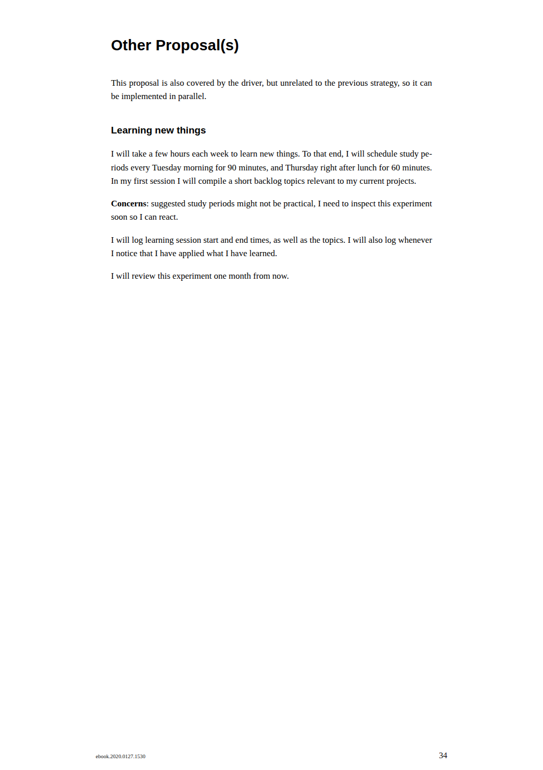Other Proposal(s)
This proposal is also covered by the driver, but unrelated to the previous strategy, so it can be implemented in parallel.
Learning new things
I will take a few hours each week to learn new things. To that end, I will schedule study periods every Tuesday morning for 90 minutes, and Thursday right after lunch for 60 minutes. In my first session I will compile a short backlog topics relevant to my current projects.
Concerns: suggested study periods might not be practical, I need to inspect this experiment soon so I can react.
I will log learning session start and end times, as well as the topics. I will also log whenever I notice that I have applied what I have learned.
I will review this experiment one month from now.
ebook.2020.0127.1530 34